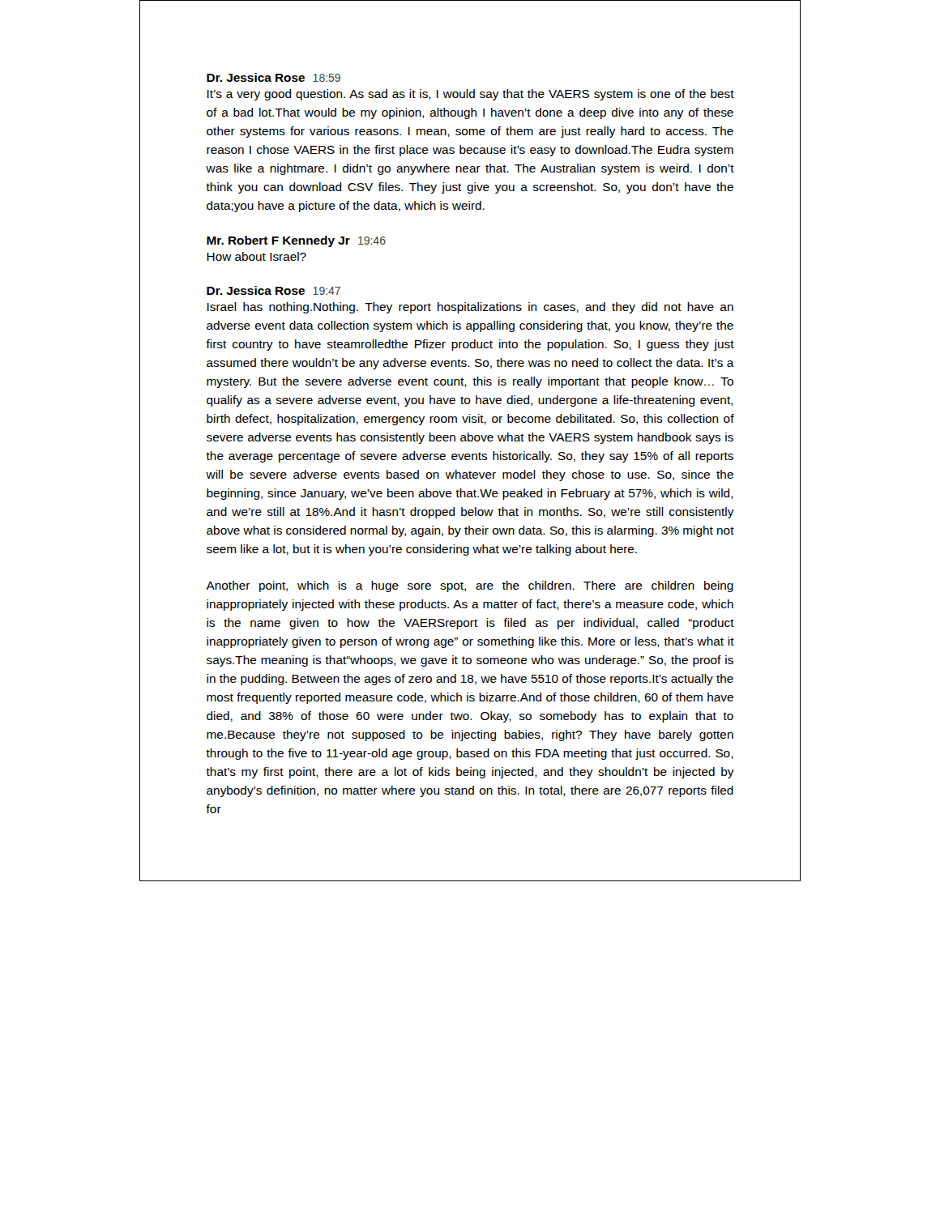Dr. Jessica Rose 18:59
It’s a very good question. As sad as it is, I would say that the VAERS system is one of the best of a bad lot.That would be my opinion, although I haven’t done a deep dive into any of these other systems for various reasons. I mean, some of them are just really hard to access. The reason I chose VAERS in the first place was because it’s easy to download.The Eudra system was like a nightmare. I didn’t go anywhere near that. The Australian system is weird. I don’t think you can download CSV files. They just give you a screenshot. So, you don’t have the data;you have a picture of the data, which is weird.
Mr. Robert F Kennedy Jr 19:46
How about Israel?
Dr. Jessica Rose 19:47
Israel has nothing.Nothing. They report hospitalizations in cases, and they did not have an adverse event data collection system which is appalling considering that, you know, they’re the first country to have steamrolledthe Pfizer product into the population. So, I guess they just assumed there wouldn’t be any adverse events. So, there was no need to collect the data. It’s a mystery. But the severe adverse event count, this is really important that people know… To qualify as a severe adverse event, you have to have died, undergone a life-threatening event, birth defect, hospitalization, emergency room visit, or become debilitated. So, this collection of severe adverse events has consistently been above what the VAERS system handbook says is the average percentage of severe adverse events historically. So, they say 15% of all reports will be severe adverse events based on whatever model they chose to use. So, since the beginning, since January, we’ve been above that.We peaked in February at 57%, which is wild, and we’re still at 18%.And it hasn’t dropped below that in months. So, we’re still consistently above what is considered normal by, again, by their own data. So, this is alarming. 3% might not seem like a lot, but it is when you’re considering what we’re talking about here.
Another point, which is a huge sore spot, are the children. There are children being inappropriately injected with these products. As a matter of fact, there’s a measure code, which is the name given to how the VAERSreport is filed as per individual, called “product inappropriately given to person of wrong age” or something like this. More or less, that’s what it says.The meaning is that“whoops, we gave it to someone who was underage.” So, the proof is in the pudding. Between the ages of zero and 18, we have 5510 of those reports.It’s actually the most frequently reported measure code, which is bizarre.And of those children, 60 of them have died, and 38% of those 60 were under two. Okay, so somebody has to explain that to me.Because they’re not supposed to be injecting babies, right? They have barely gotten through to the five to 11-year-old age group, based on this FDA meeting that just occurred. So, that’s my first point, there are a lot of kids being injected, and they shouldn’t be injected by anybody’s definition, no matter where you stand on this. In total, there are 26,077 reports filed for